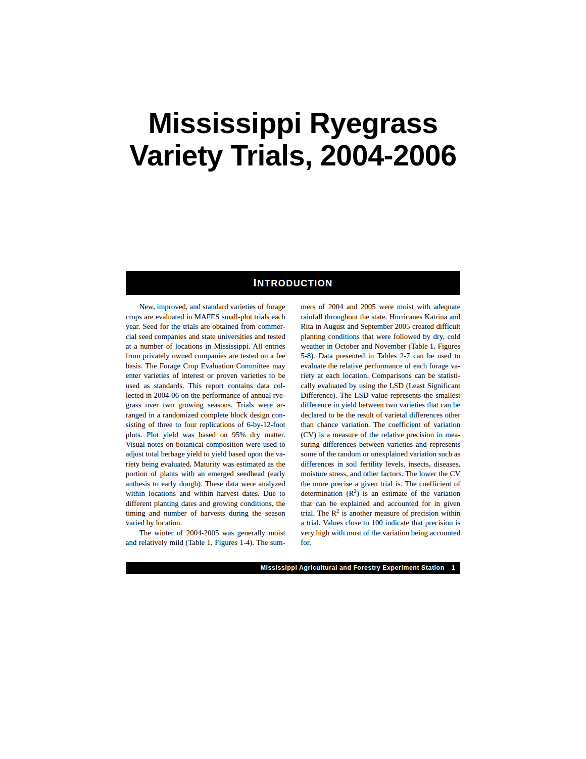Mississippi Ryegrass
Variety Trials, 2004-2006
INTRODUCTION
New, improved, and standard varieties of forage crops are evaluated in MAFES small-plot trials each year. Seed for the trials are obtained from commercial seed companies and state universities and tested at a number of locations in Mississippi. All entries from privately owned companies are tested on a fee basis. The Forage Crop Evaluation Committee may enter varieties of interest or proven varieties to be used as standards. This report contains data collected in 2004-06 on the performance of annual ryegrass over two growing seasons. Trials were arranged in a randomized complete block design consisting of three to four replications of 6-by-12-foot plots. Plot yield was based on 95% dry matter. Visual notes on botanical composition were used to adjust total herbage yield to yield based upon the variety being evaluated. Maturity was estimated as the portion of plants with an emerged seedhead (early anthesis to early dough). These data were analyzed within locations and within harvest dates. Due to different planting dates and growing conditions, the timing and number of harvests during the season varied by location.
The winter of 2004-2005 was generally moist and relatively mild (Table 1, Figures 1-4). The summers of 2004 and 2005 were moist with adequate rainfall throughout the state. Hurricanes Katrina and Rita in August and September 2005 created difficult planting conditions that were followed by dry, cold weather in October and November (Table 1, Figures 5-8). Data presented in Tables 2-7 can be used to evaluate the relative performance of each forage variety at each location. Comparisons can be statistically evaluated by using the LSD (Least Significant Difference). The LSD value represents the smallest difference in yield between two varieties that can be declared to be the result of varietal differences other than chance variation. The coefficient of variation (CV) is a measure of the relative precision in measuring differences between varieties and represents some of the random or unexplained variation such as differences in soil fertility levels, insects, diseases, moisture stress, and other factors. The lower the CV the more precise a given trial is. The coefficient of determination (R2) is an estimate of the variation that can be explained and accounted for in given trial. The R2 is another measure of precision within a trial. Values close to 100 indicate that precision is very high with most of the variation being accounted for.
Mississippi Agricultural and Forestry Experiment Station1